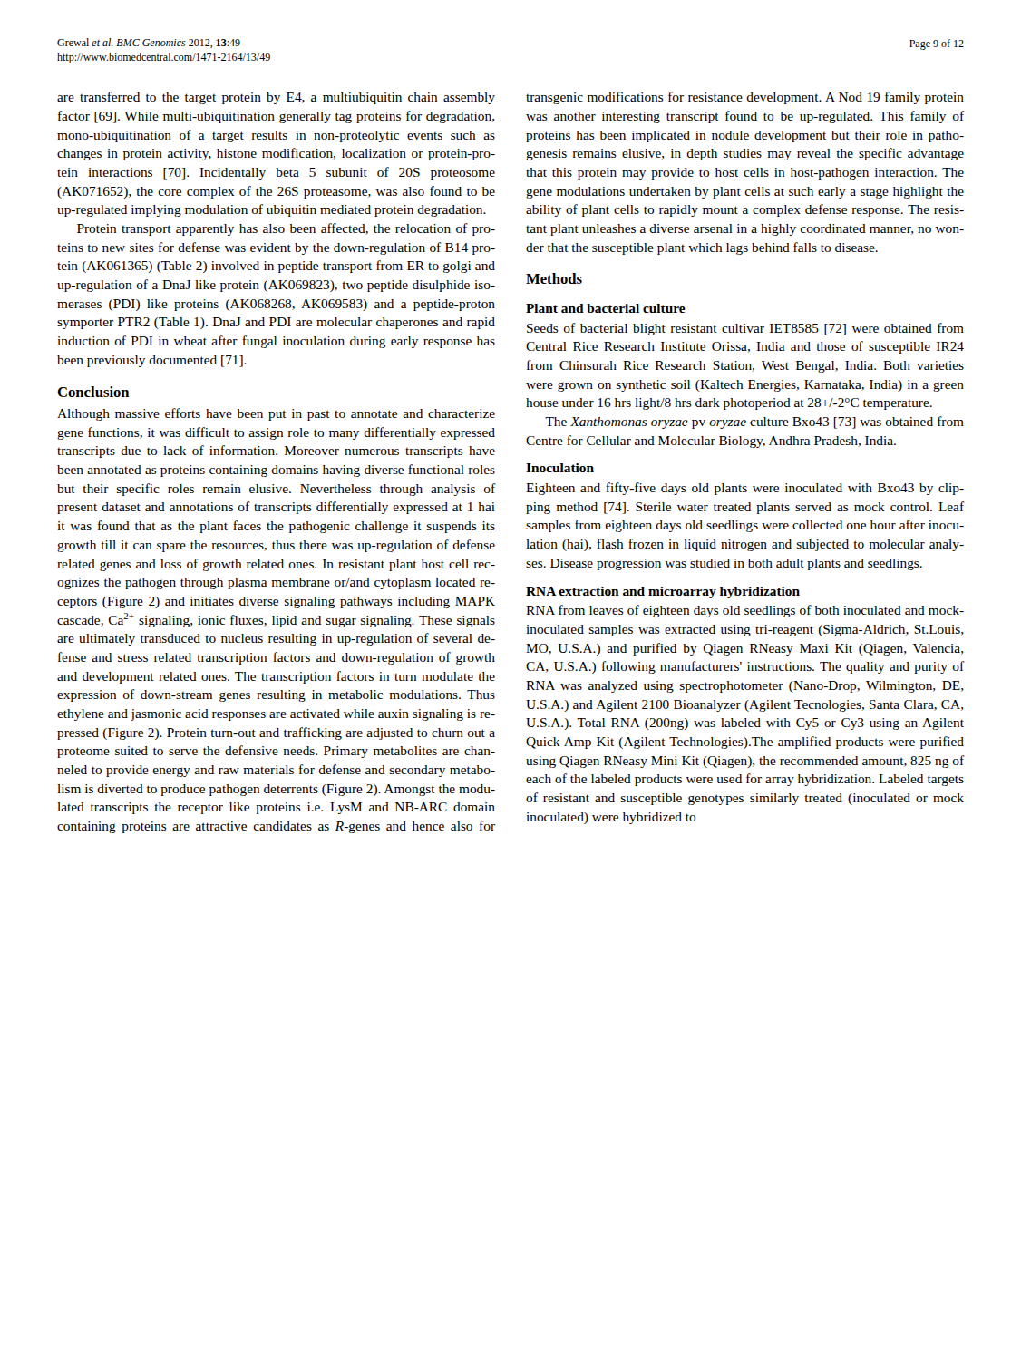Grewal et al. BMC Genomics 2012, 13:49
http://www.biomedcentral.com/1471-2164/13/49
Page 9 of 12
are transferred to the target protein by E4, a multiubiquitin chain assembly factor [69]. While multi-ubiquitination generally tag proteins for degradation, mono-ubiquitination of a target results in non-proteolytic events such as changes in protein activity, histone modification, localization or protein-protein interactions [70]. Incidentally beta 5 subunit of 20S proteosome (AK071652), the core complex of the 26S proteasome, was also found to be up-regulated implying modulation of ubiquitin mediated protein degradation.
Protein transport apparently has also been affected, the relocation of proteins to new sites for defense was evident by the down-regulation of B14 protein (AK061365) (Table 2) involved in peptide transport from ER to golgi and up-regulation of a DnaJ like protein (AK069823), two peptide disulphide isomerases (PDI) like proteins (AK068268, AK069583) and a peptide-proton symporter PTR2 (Table 1). DnaJ and PDI are molecular chaperones and rapid induction of PDI in wheat after fungal inoculation during early response has been previously documented [71].
Conclusion
Although massive efforts have been put in past to annotate and characterize gene functions, it was difficult to assign role to many differentially expressed transcripts due to lack of information. Moreover numerous transcripts have been annotated as proteins containing domains having diverse functional roles but their specific roles remain elusive. Nevertheless through analysis of present dataset and annotations of transcripts differentially expressed at 1 hai it was found that as the plant faces the pathogenic challenge it suspends its growth till it can spare the resources, thus there was up-regulation of defense related genes and loss of growth related ones. In resistant plant host cell recognizes the pathogen through plasma membrane or/and cytoplasm located receptors (Figure 2) and initiates diverse signaling pathways including MAPK cascade, Ca2+ signaling, ionic fluxes, lipid and sugar signaling. These signals are ultimately transduced to nucleus resulting in up-regulation of several defense and stress related transcription factors and down-regulation of growth and development related ones. The transcription factors in turn modulate the expression of down-stream genes resulting in metabolic modulations. Thus ethylene and jasmonic acid responses are activated while auxin signaling is repressed (Figure 2). Protein turn-out and trafficking are adjusted to churn out a proteome suited to serve the defensive needs. Primary metabolites are channeled to provide energy and raw materials for defense and secondary metabolism is diverted to produce pathogen deterrents (Figure 2). Amongst the modulated transcripts the receptor like proteins i.e. LysM and NB-ARC domain containing proteins are attractive candidates as R-genes and hence also for transgenic modifications for resistance development. A Nod 19 family protein was another interesting transcript found to be up-regulated. This family of proteins has been implicated in nodule development but their role in pathogenesis remains elusive, in depth studies may reveal the specific advantage that this protein may provide to host cells in host-pathogen interaction. The gene modulations undertaken by plant cells at such early a stage highlight the ability of plant cells to rapidly mount a complex defense response. The resistant plant unleashes a diverse arsenal in a highly coordinated manner, no wonder that the susceptible plant which lags behind falls to disease.
Methods
Plant and bacterial culture
Seeds of bacterial blight resistant cultivar IET8585 [72] were obtained from Central Rice Research Institute Orissa, India and those of susceptible IR24 from Chinsurah Rice Research Station, West Bengal, India. Both varieties were grown on synthetic soil (Kaltech Energies, Karnataka, India) in a green house under 16 hrs light/8 hrs dark photoperiod at 28+/-2°C temperature.
The Xanthomonas oryzae pv oryzae culture Bxo43 [73] was obtained from Centre for Cellular and Molecular Biology, Andhra Pradesh, India.
Inoculation
Eighteen and fifty-five days old plants were inoculated with Bxo43 by clipping method [74]. Sterile water treated plants served as mock control. Leaf samples from eighteen days old seedlings were collected one hour after inoculation (hai), flash frozen in liquid nitrogen and subjected to molecular analyses. Disease progression was studied in both adult plants and seedlings.
RNA extraction and microarray hybridization
RNA from leaves of eighteen days old seedlings of both inoculated and mock-inoculated samples was extracted using tri-reagent (Sigma-Aldrich, St.Louis, MO, U.S.A.) and purified by Qiagen RNeasy Maxi Kit (Qiagen, Valencia, CA, U.S.A.) following manufacturers' instructions. The quality and purity of RNA was analyzed using spectrophotometer (Nano-Drop, Wilmington, DE, U.S.A.) and Agilent 2100 Bioanalyzer (Agilent Tecnologies, Santa Clara, CA, U.S.A.). Total RNA (200ng) was labeled with Cy5 or Cy3 using an Agilent Quick Amp Kit (Agilent Technologies).The amplified products were purified using Qiagen RNeasy Mini Kit (Qiagen), the recommended amount, 825 ng of each of the labeled products were used for array hybridization. Labeled targets of resistant and susceptible genotypes similarly treated (inoculated or mock inoculated) were hybridized to